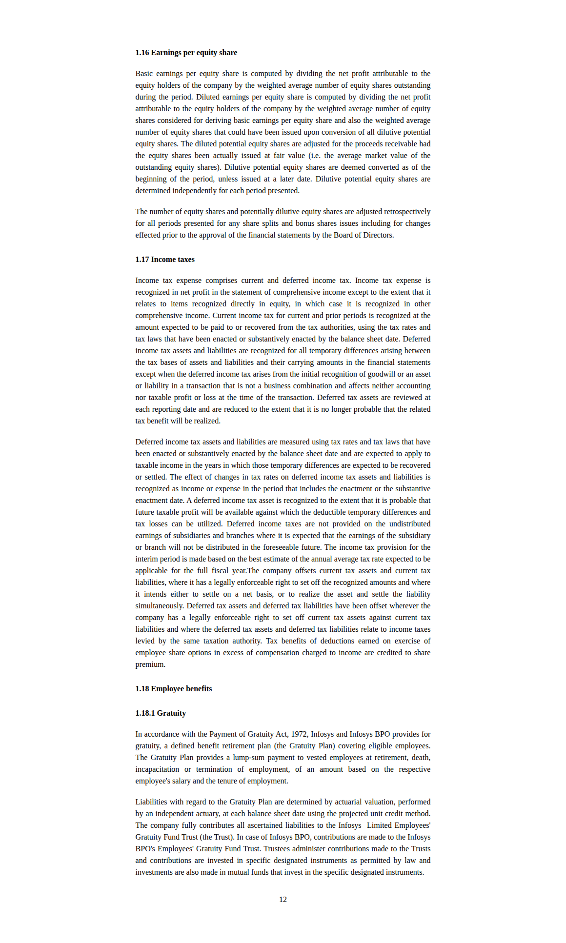1.16 Earnings per equity share
Basic earnings per equity share is computed by dividing the net profit attributable to the equity holders of the company by the weighted average number of equity shares outstanding during the period. Diluted earnings per equity share is computed by dividing the net profit attributable to the equity holders of the company by the weighted average number of equity shares considered for deriving basic earnings per equity share and also the weighted average number of equity shares that could have been issued upon conversion of all dilutive potential equity shares. The diluted potential equity shares are adjusted for the proceeds receivable had the equity shares been actually issued at fair value (i.e. the average market value of the outstanding equity shares). Dilutive potential equity shares are deemed converted as of the beginning of the period, unless issued at a later date. Dilutive potential equity shares are determined independently for each period presented.
The number of equity shares and potentially dilutive equity shares are adjusted retrospectively for all periods presented for any share splits and bonus shares issues including for changes effected prior to the approval of the financial statements by the Board of Directors.
1.17 Income taxes
Income tax expense comprises current and deferred income tax. Income tax expense is recognized in net profit in the statement of comprehensive income except to the extent that it relates to items recognized directly in equity, in which case it is recognized in other comprehensive income. Current income tax for current and prior periods is recognized at the amount expected to be paid to or recovered from the tax authorities, using the tax rates and tax laws that have been enacted or substantively enacted by the balance sheet date. Deferred income tax assets and liabilities are recognized for all temporary differences arising between the tax bases of assets and liabilities and their carrying amounts in the financial statements except when the deferred income tax arises from the initial recognition of goodwill or an asset or liability in a transaction that is not a business combination and affects neither accounting nor taxable profit or loss at the time of the transaction. Deferred tax assets are reviewed at each reporting date and are reduced to the extent that it is no longer probable that the related tax benefit will be realized.
Deferred income tax assets and liabilities are measured using tax rates and tax laws that have been enacted or substantively enacted by the balance sheet date and are expected to apply to taxable income in the years in which those temporary differences are expected to be recovered or settled. The effect of changes in tax rates on deferred income tax assets and liabilities is recognized as income or expense in the period that includes the enactment or the substantive enactment date. A deferred income tax asset is recognized to the extent that it is probable that future taxable profit will be available against which the deductible temporary differences and tax losses can be utilized. Deferred income taxes are not provided on the undistributed earnings of subsidiaries and branches where it is expected that the earnings of the subsidiary or branch will not be distributed in the foreseeable future. The income tax provision for the interim period is made based on the best estimate of the annual average tax rate expected to be applicable for the full fiscal year.The company offsets current tax assets and current tax liabilities, where it has a legally enforceable right to set off the recognized amounts and where it intends either to settle on a net basis, or to realize the asset and settle the liability simultaneously. Deferred tax assets and deferred tax liabilities have been offset wherever the company has a legally enforceable right to set off current tax assets against current tax liabilities and where the deferred tax assets and deferred tax liabilities relate to income taxes levied by the same taxation authority. Tax benefits of deductions earned on exercise of employee share options in excess of compensation charged to income are credited to share premium.
1.18 Employee benefits
1.18.1 Gratuity
In accordance with the Payment of Gratuity Act, 1972, Infosys and Infosys BPO provides for gratuity, a defined benefit retirement plan (the Gratuity Plan) covering eligible employees. The Gratuity Plan provides a lump-sum payment to vested employees at retirement, death, incapacitation or termination of employment, of an amount based on the respective employee's salary and the tenure of employment.
Liabilities with regard to the Gratuity Plan are determined by actuarial valuation, performed by an independent actuary, at each balance sheet date using the projected unit credit method. The company fully contributes all ascertained liabilities to the Infosys Limited Employees' Gratuity Fund Trust (the Trust). In case of Infosys BPO, contributions are made to the Infosys BPO's Employees' Gratuity Fund Trust. Trustees administer contributions made to the Trusts and contributions are invested in specific designated instruments as permitted by law and investments are also made in mutual funds that invest in the specific designated instruments.
12